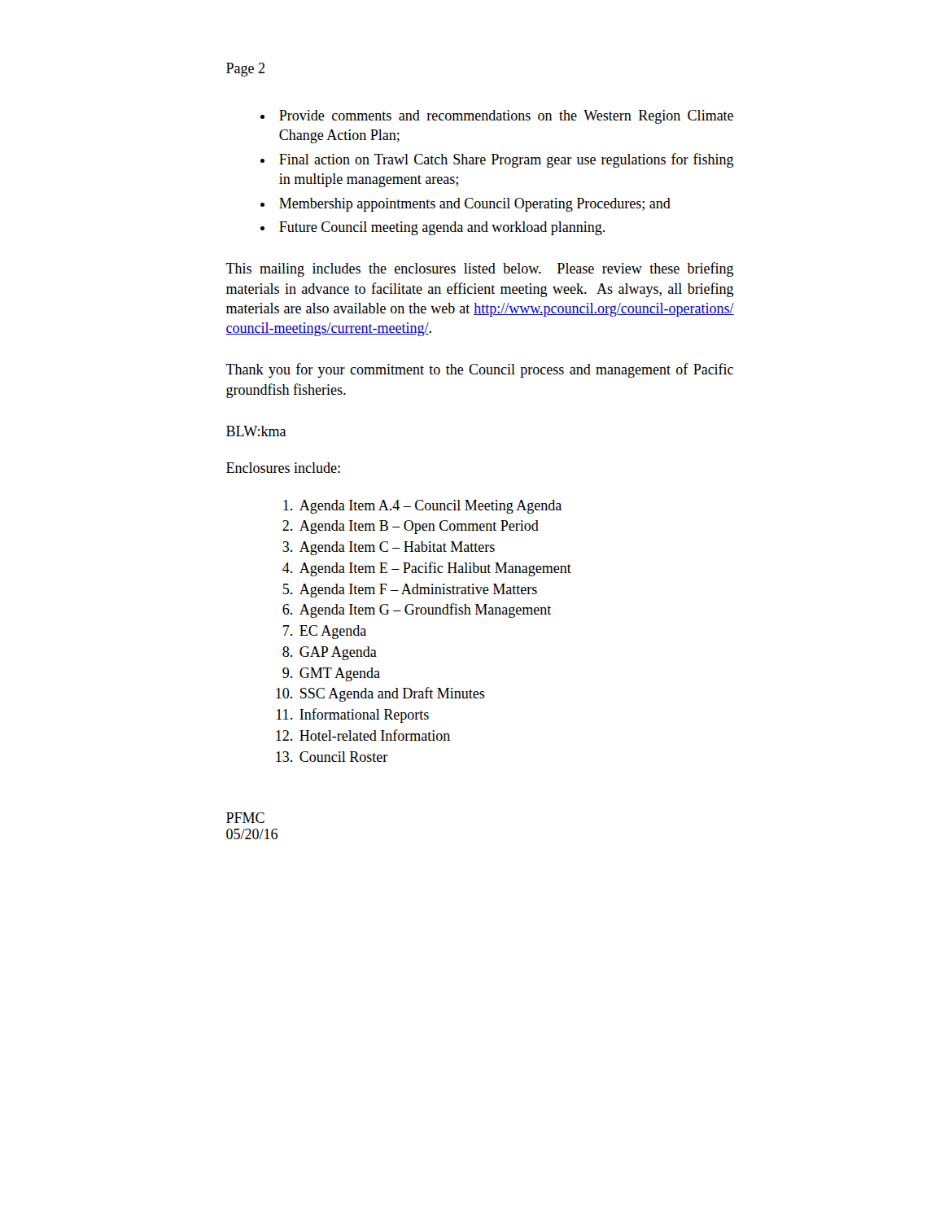Page 2
Provide comments and recommendations on the Western Region Climate Change Action Plan;
Final action on Trawl Catch Share Program gear use regulations for fishing in multiple management areas;
Membership appointments and Council Operating Procedures; and
Future Council meeting agenda and workload planning.
This mailing includes the enclosures listed below. Please review these briefing materials in advance to facilitate an efficient meeting week. As always, all briefing materials are also available on the web at http://www.pcouncil.org/council-operations/council-meetings/current-meeting/.
Thank you for your commitment to the Council process and management of Pacific groundfish fisheries.
BLW:kma
Enclosures include:
Agenda Item A.4 – Council Meeting Agenda
Agenda Item B – Open Comment Period
Agenda Item C – Habitat Matters
Agenda Item E – Pacific Halibut Management
Agenda Item F – Administrative Matters
Agenda Item G – Groundfish Management
EC Agenda
GAP Agenda
GMT Agenda
SSC Agenda and Draft Minutes
Informational Reports
Hotel-related Information
Council Roster
PFMC
05/20/16